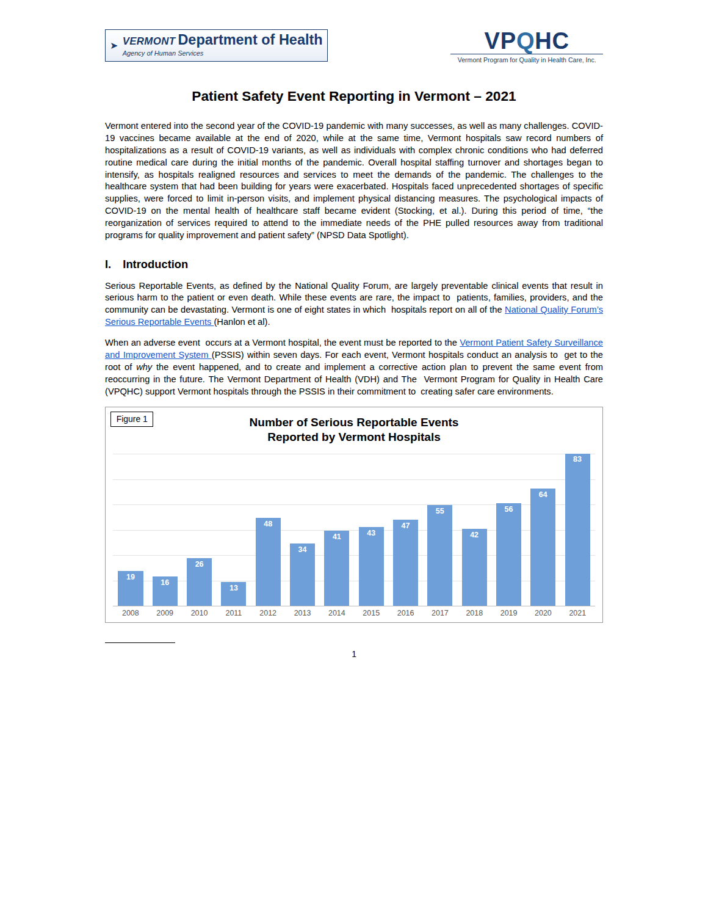➤
VERMONT Department of Health
Agency of Human Services
VPQHC
Vermont Program for Quality in Health Care, Inc.
Patient Safety Event Reporting in Vermont – 2021
Vermont entered into the second year of the COVID-19 pandemic with many successes, as well as many challenges. COVID-19 vaccines became available at the end of 2020, while at the same time, Vermont hospitals saw record numbers of hospitalizations as a result of COVID-19 variants, as well as individuals with complex chronic conditions who had deferred routine medical care during the initial months of the pandemic. Overall hospital staffing turnover and shortages began to intensify, as hospitals realigned resources and services to meet the demands of the pandemic. The challenges to the healthcare system that had been building for years were exacerbated. Hospitals faced unprecedented shortages of specific supplies, were forced to limit in-person visits, and implement physical distancing measures. The psychological impacts of COVID-19 on the mental health of healthcare staff became evident (Stocking, et al.). During this period of time, “the reorganization of services required to attend to the immediate needs of the PHE pulled resources away from traditional programs for quality improvement and patient safety” (NPSD Data Spotlight).
I. Introduction
Serious Reportable Events, as defined by the National Quality Forum, are largely preventable clinical events that result in serious harm to the patient or even death. While these events are rare, the impact to patients, families, providers, and the community can be devastating. Vermont is one of eight states in which hospitals report on all of the National Quality Forum’s Serious Reportable Events (Hanlon et al).
When an adverse event occurs at a Vermont hospital, the event must be reported to the Vermont Patient Safety Surveillance and Improvement System (PSSIS) within seven days. For each event, Vermont hospitals conduct an analysis to get to the root of why the event happened, and to create and implement a corrective action plan to prevent the same event from reoccurring in the future. The Vermont Department of Health (VDH) and The Vermont Program for Quality in Health Care (VPQHC) support Vermont hospitals through the PSSIS in their commitment to creating safer care environments.
Figure 1
Number of Serious Reportable Events
Reported by Vermont Hospitals
19
16
26
13
48
34
41
43
47
55
42
56
64
83
2008 2009 2010 2011 2012 2013 2014 2015 2016 2017 2018 2019 2020 2021
1